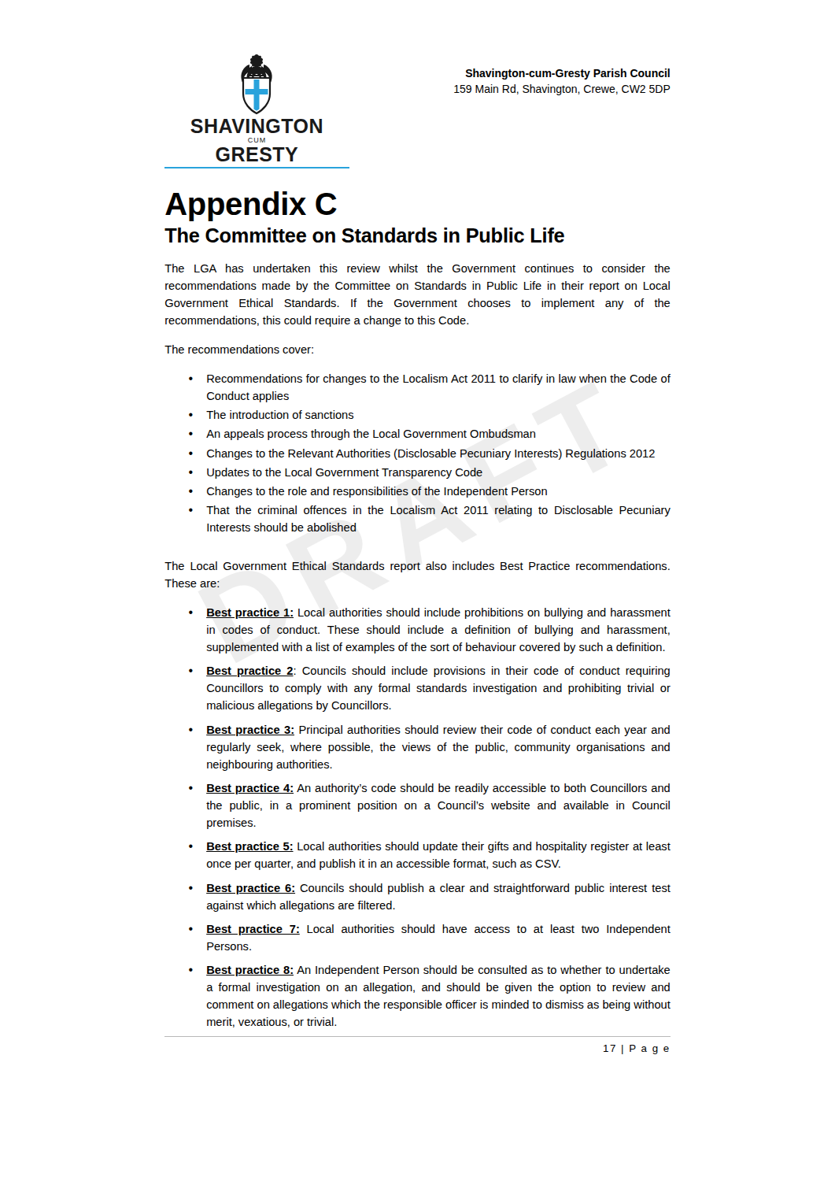DRAFT
SHAVINGTON
CUM
GRESTY
Shavington-cum-Gresty Parish Council
159 Main Rd, Shavington, Crewe, CW2 5DP
Appendix C
The Committee on Standards in Public Life
The LGA has undertaken this review whilst the Government continues to consider the recommendations made by the Committee on Standards in Public Life in their report on Local Government Ethical Standards. If the Government chooses to implement any of the recommendations, this could require a change to this Code.
The recommendations cover:
Recommendations for changes to the Localism Act 2011 to clarify in law when the Code of Conduct applies
The introduction of sanctions
An appeals process through the Local Government Ombudsman
Changes to the Relevant Authorities (Disclosable Pecuniary Interests) Regulations 2012
Updates to the Local Government Transparency Code
Changes to the role and responsibilities of the Independent Person
That the criminal offences in the Localism Act 2011 relating to Disclosable Pecuniary Interests should be abolished
The Local Government Ethical Standards report also includes Best Practice recommendations. These are:
Best practice 1: Local authorities should include prohibitions on bullying and harassment in codes of conduct. These should include a definition of bullying and harassment, supplemented with a list of examples of the sort of behaviour covered by such a definition.
Best practice 2: Councils should include provisions in their code of conduct requiring Councillors to comply with any formal standards investigation and prohibiting trivial or malicious allegations by Councillors.
Best practice 3: Principal authorities should review their code of conduct each year and regularly seek, where possible, the views of the public, community organisations and neighbouring authorities.
Best practice 4: An authority’s code should be readily accessible to both Councillors and the public, in a prominent position on a Council’s website and available in Council premises.
Best practice 5: Local authorities should update their gifts and hospitality register at least once per quarter, and publish it in an accessible format, such as CSV.
Best practice 6: Councils should publish a clear and straightforward public interest test against which allegations are filtered.
Best practice 7: Local authorities should have access to at least two Independent Persons.
Best practice 8: An Independent Person should be consulted as to whether to undertake a formal investigation on an allegation, and should be given the option to review and comment on allegations which the responsible officer is minded to dismiss as being without merit, vexatious, or trivial.
17 | P a g e